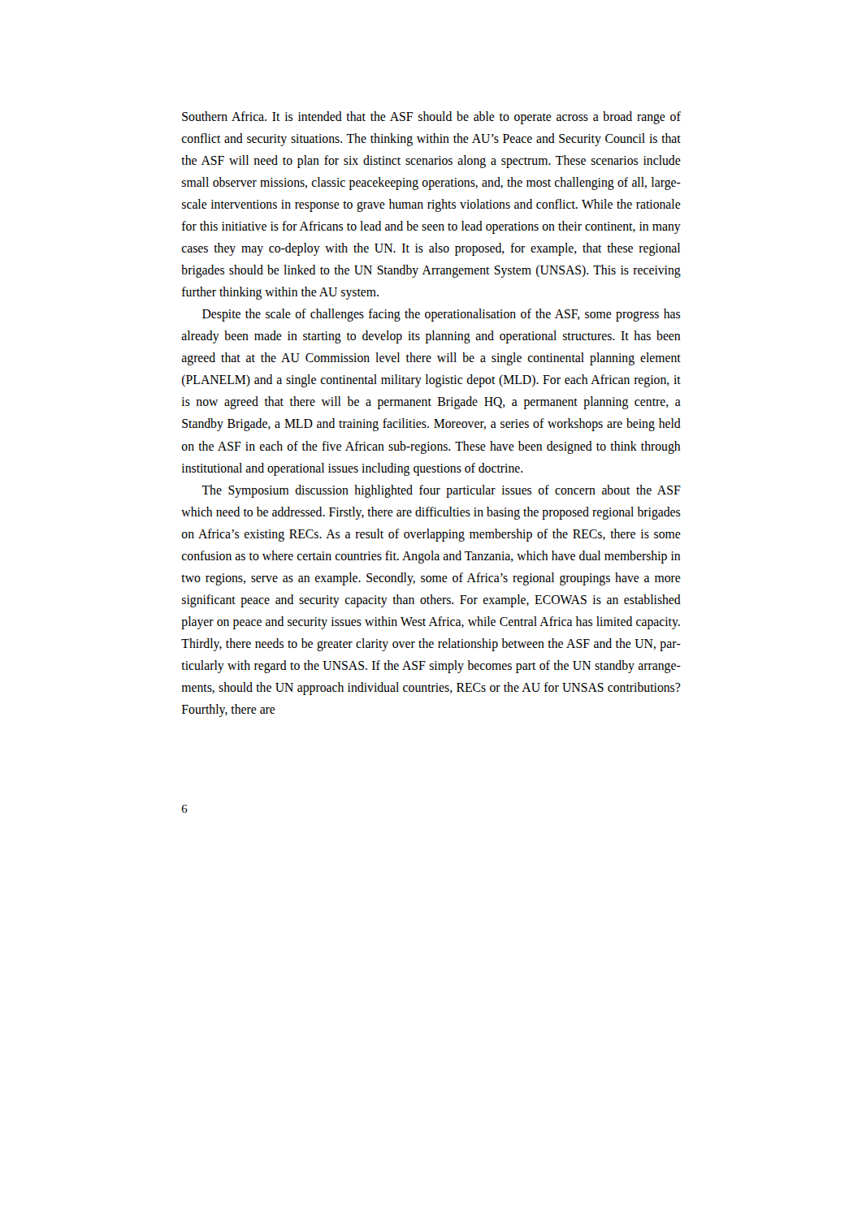Southern Africa. It is intended that the ASF should be able to operate across a broad range of conflict and security situations. The thinking within the AU’s Peace and Security Council is that the ASF will need to plan for six distinct scenarios along a spectrum. These scenarios include small observer missions, classic peacekeeping operations, and, the most challenging of all, large-scale interventions in response to grave human rights violations and conflict. While the rationale for this initiative is for Africans to lead and be seen to lead operations on their continent, in many cases they may co-deploy with the UN. It is also proposed, for example, that these regional brigades should be linked to the UN Standby Arrangement System (UNSAS). This is receiving further thinking within the AU system.
Despite the scale of challenges facing the operationalisation of the ASF, some progress has already been made in starting to develop its planning and operational structures. It has been agreed that at the AU Commission level there will be a single continental planning element (PLANELM) and a single continental military logistic depot (MLD). For each African region, it is now agreed that there will be a permanent Brigade HQ, a permanent planning centre, a Standby Brigade, a MLD and training facilities. Moreover, a series of workshops are being held on the ASF in each of the five African sub-regions. These have been designed to think through institutional and operational issues including questions of doctrine.
The Symposium discussion highlighted four particular issues of concern about the ASF which need to be addressed. Firstly, there are difficulties in basing the proposed regional brigades on Africa’s existing RECs. As a result of overlapping membership of the RECs, there is some confusion as to where certain countries fit. Angola and Tanzania, which have dual membership in two regions, serve as an example. Secondly, some of Africa’s regional groupings have a more significant peace and security capacity than others. For example, ECOWAS is an established player on peace and security issues within West Africa, while Central Africa has limited capacity. Thirdly, there needs to be greater clarity over the relationship between the ASF and the UN, particularly with regard to the UNSAS. If the ASF simply becomes part of the UN standby arrangements, should the UN approach individual countries, RECs or the AU for UNSAS contributions? Fourthly, there are
6